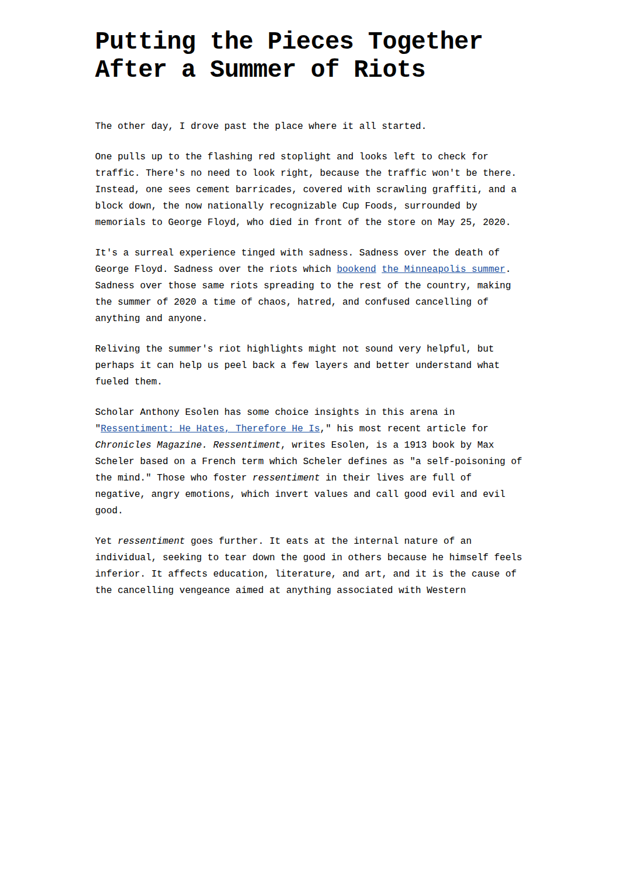Putting the Pieces Together After a Summer of Riots
The other day, I drove past the place where it all started.
One pulls up to the flashing red stoplight and looks left to check for traffic. There's no need to look right, because the traffic won't be there. Instead, one sees cement barricades, covered with scrawling graffiti, and a block down, the now nationally recognizable Cup Foods, surrounded by memorials to George Floyd, who died in front of the store on May 25, 2020.
It's a surreal experience tinged with sadness. Sadness over the death of George Floyd. Sadness over the riots which bookend the Minneapolis summer. Sadness over those same riots spreading to the rest of the country, making the summer of 2020 a time of chaos, hatred, and confused cancelling of anything and anyone.
Reliving the summer's riot highlights might not sound very helpful, but perhaps it can help us peel back a few layers and better understand what fueled them.
Scholar Anthony Esolen has some choice insights in this arena in "Ressentiment: He Hates, Therefore He Is," his most recent article for Chronicles Magazine. Ressentiment, writes Esolen, is a 1913 book by Max Scheler based on a French term which Scheler defines as "a self-poisoning of the mind." Those who foster ressentiment in their lives are full of negative, angry emotions, which invert values and call good evil and evil good.
Yet ressentiment goes further. It eats at the internal nature of an individual, seeking to tear down the good in others because he himself feels inferior. It affects education, literature, and art, and it is the cause of the cancelling vengeance aimed at anything associated with Western